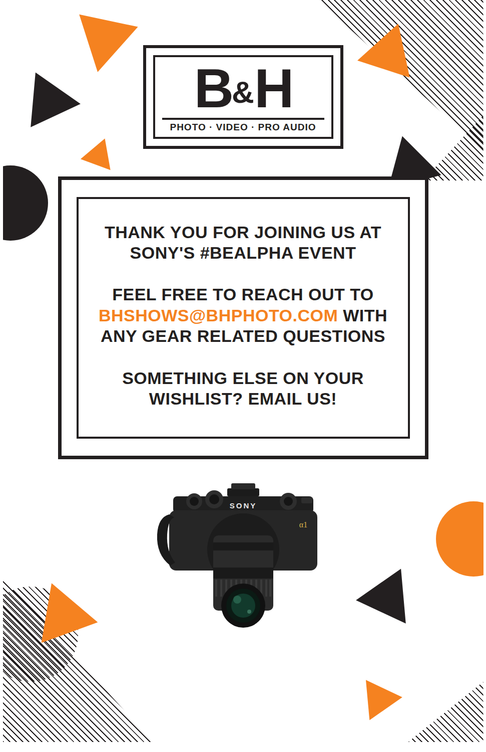B&H
PHOTO · VIDEO · PRO AUDIO
Thank you for joining us at Sony's #BeAlpha event
Feel free to reach out to bhshows@bhphoto.com with any gear related questions
Something else on your wishlist? Email us!
Sony Alpha 1 mirrorless camera with zoom lens SONY α1
Sony Alpha 1 camera